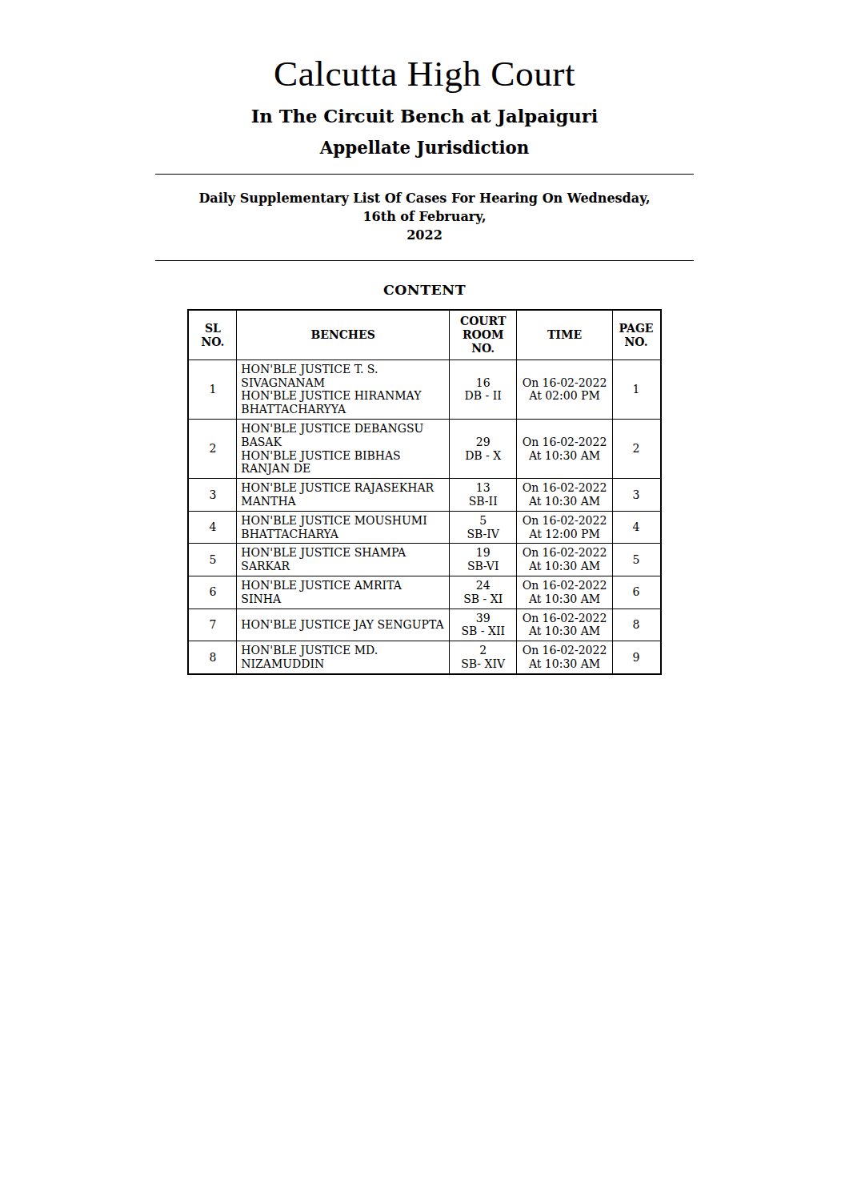Calcutta High Court
In The Circuit Bench at Jalpaiguri
Appellate Jurisdiction
Daily Supplementary List Of Cases For Hearing On Wednesday, 16th of February,
2022
CONTENT
| SL NO. | BENCHES | COURT ROOM NO. | TIME | PAGE NO. |
| --- | --- | --- | --- | --- |
| 1 | HON'BLE JUSTICE T. S. SIVAGNANAM HON'BLE JUSTICE HIRANMAY BHATTACHARYYA | 16 DB - II | On 16-02-2022 At 02:00 PM | 1 |
| 2 | HON'BLE JUSTICE DEBANGSU BASAK HON'BLE JUSTICE BIBHAS RANJAN DE | 29 DB - X | On 16-02-2022 At 10:30 AM | 2 |
| 3 | HON'BLE JUSTICE RAJASEKHAR MANTHA | 13 SB-II | On 16-02-2022 At 10:30 AM | 3 |
| 4 | HON'BLE JUSTICE MOUSHUMI BHATTACHARYA | 5 SB-IV | On 16-02-2022 At 12:00 PM | 4 |
| 5 | HON'BLE JUSTICE SHAMPA SARKAR | 19 SB-VI | On 16-02-2022 At 10:30 AM | 5 |
| 6 | HON'BLE JUSTICE AMRITA SINHA | 24 SB - XI | On 16-02-2022 At 10:30 AM | 6 |
| 7 | HON'BLE JUSTICE JAY SENGUPTA | 39 SB - XII | On 16-02-2022 At 10:30 AM | 8 |
| 8 | HON'BLE JUSTICE MD. NIZAMUDDIN | 2 SB- XIV | On 16-02-2022 At 10:30 AM | 9 |